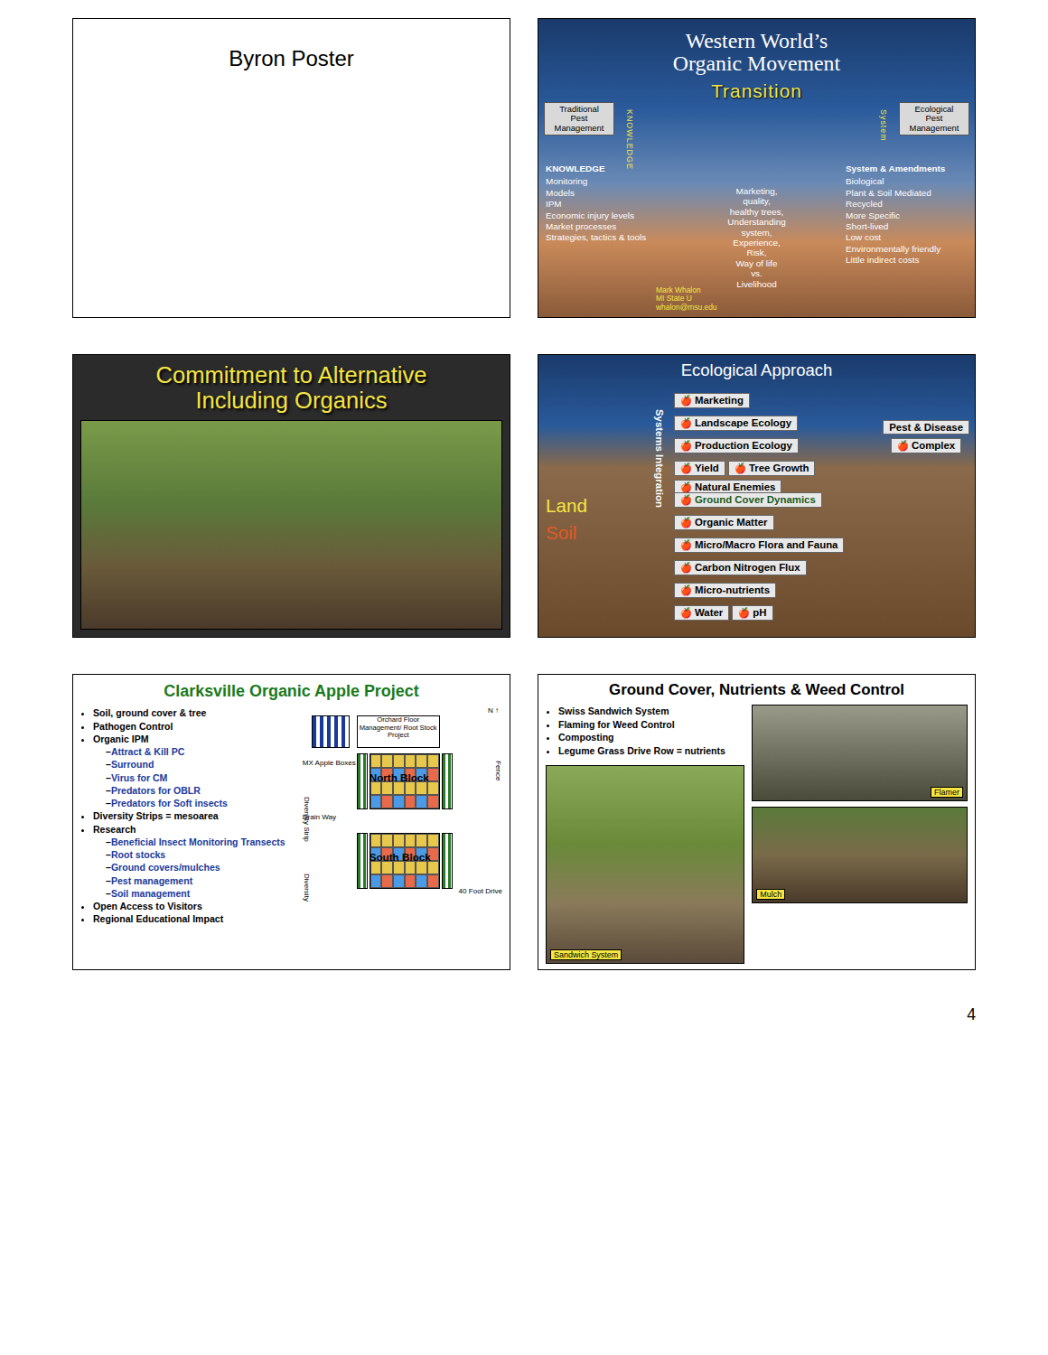Byron Poster
Western World’s
Organic Movement
Transition
Traditional
Pest
Management
Ecological
Pest
Management
KNOWLEDGE
System
KNOWLEDGE Monitoring
Models
IPM
Economic injury levels
Market processes
Strategies, tactics & tools
System & Amendments Biological
Plant & Soil Mediated
Recycled
More Specific
Short-lived
Low cost
Environmentally friendly
Little indirect costs
Marketing,
quality,
healthy trees,
Understanding
system,
Experience,
Risk,
Way of life
vs.
Livelihood
Mark Whalon
MI State U
whalon@msu.edu
Commitment to Alternative
Including Organics
Ecological Approach
Systems Integration
Marketing
Landscape Ecology
Production Ecology
Yield Tree Growth Natural Enemies
Pest & Disease
Complex
Land
Soil
Ground Cover Dynamics
Organic Matter
Micro/Macro Flora and Fauna
Carbon Nitrogen Flux
Micro-nutrients
Water pH
Clarksville Organic Apple Project
Soil, ground cover & tree
Pathogen Control
Organic IPM
Attract & Kill PC
Surround
Virus for CM
Predators for OBLR
Predators for Soft insects
Diversity Strips = mesoarea
Research
Beneficial Insect Monitoring Transects
Root stocks
Ground covers/mulches
Pest management
Soil management
Open Access to Visitors
Regional Educational Impact
N ↑
Orchard Floor Management/ Root Stock Project
MX Apple Boxes
North Block
Diversity Strip
Fence
Drain Way
South Block
Diversity
40 Foot Drive
Ground Cover, Nutrients & Weed Control
Swiss Sandwich System
Flaming for Weed Control
Composting
Legume Grass Drive Row = nutrients
Sandwich System
Flamer
Mulch
4